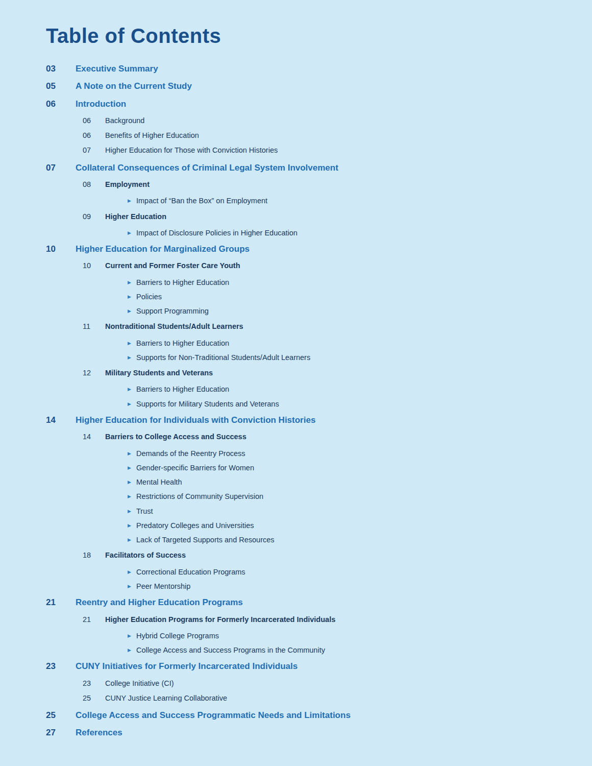Table of Contents
03 Executive Summary
05 A Note on the Current Study
06 Introduction
06 Background
06 Benefits of Higher Education
07 Higher Education for Those with Conviction Histories
07 Collateral Consequences of Criminal Legal System Involvement
08 Employment
Impact of “Ban the Box” on Employment
09 Higher Education
Impact of Disclosure Policies in Higher Education
10 Higher Education for Marginalized Groups
10 Current and Former Foster Care Youth
Barriers to Higher Education
Policies
Support Programming
11 Nontraditional Students/Adult Learners
Barriers to Higher Education
Supports for Non-Traditional Students/Adult Learners
12 Military Students and Veterans
Barriers to Higher Education
Supports for Military Students and Veterans
14 Higher Education for Individuals with Conviction Histories
14 Barriers to College Access and Success
Demands of the Reentry Process
Gender-specific Barriers for Women
Mental Health
Restrictions of Community Supervision
Trust
Predatory Colleges and Universities
Lack of Targeted Supports and Resources
18 Facilitators of Success
Correctional Education Programs
Peer Mentorship
21 Reentry and Higher Education Programs
21 Higher Education Programs for Formerly Incarcerated Individuals
Hybrid College Programs
College Access and Success Programs in the Community
23 CUNY Initiatives for Formerly Incarcerated Individuals
23 College Initiative (CI)
25 CUNY Justice Learning Collaborative
25 College Access and Success Programmatic Needs and Limitations
27 References